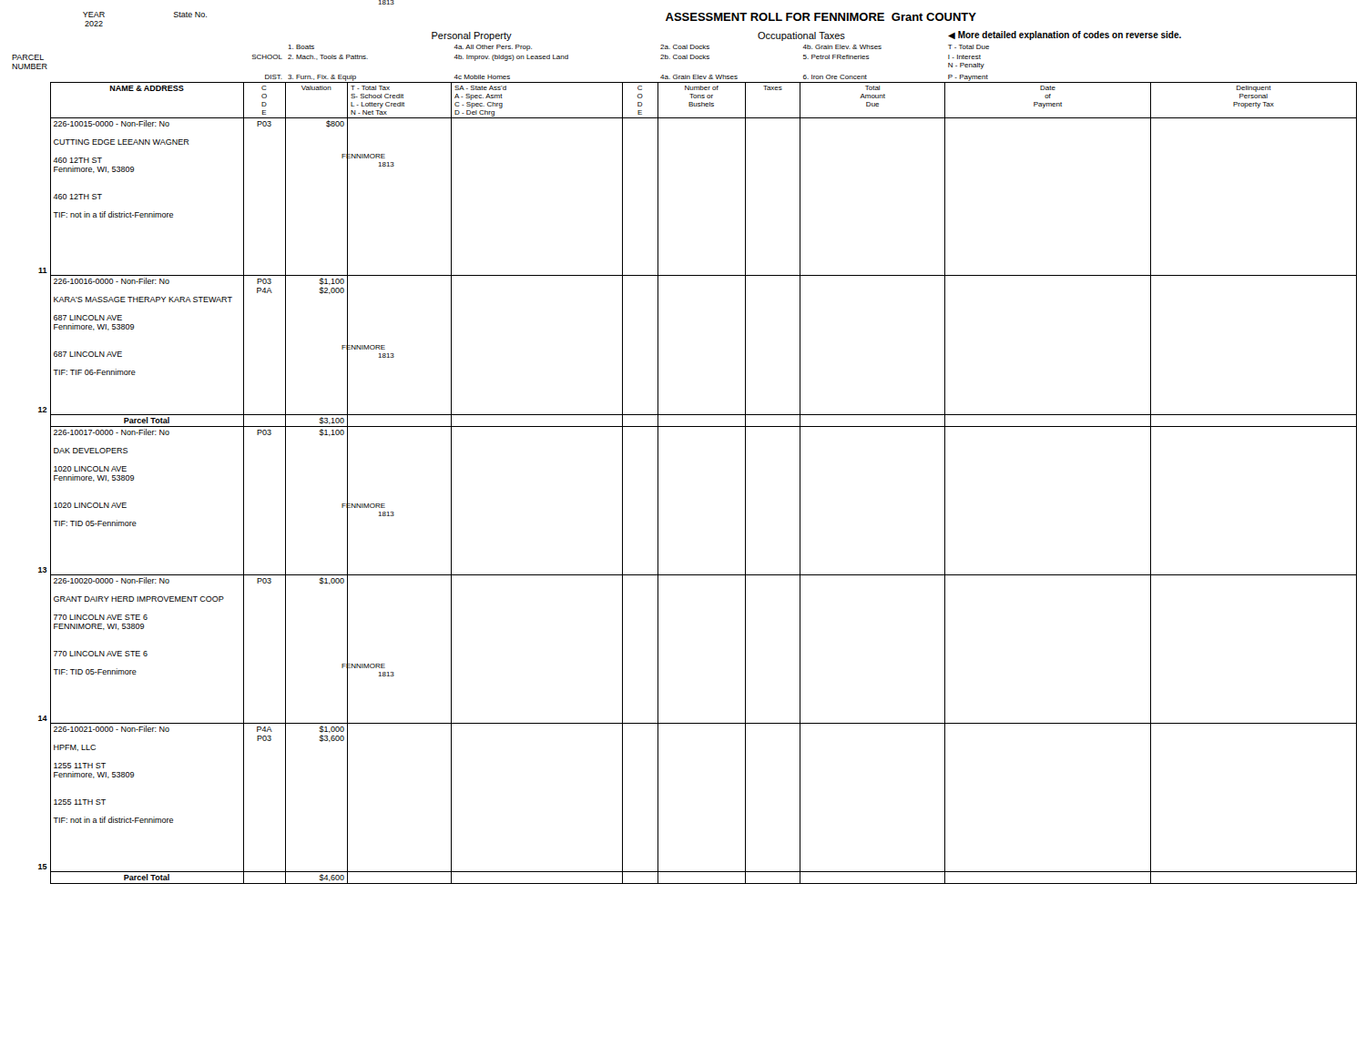| | YEAR 2022 | State No. | | ASSESSMENT ROLL FOR FENNIMORE Grant COUNTY |
| | Personal Property | Occupational Taxes | ◀ More detailed explanation of codes on reverse side. |
| | 1. Boats | 4a. All Other Pers. Prop. | 2a. Coal Docks | 4b. Grain Elev. & Whses | T - Total Due | |
| PARCEL NUMBER | | SCHOOL | 2. Mach., Tools & Pattns. | 4b. Improv. (bldgs) on Leased Land | 2b. Coal Docks | 5. Petrol FRefineries | I - Interest N - Penalty | |
| | DIST. | 3. Furn., Fix. & Equip | 4c Mobile Homes | 4a. Grain Elev & Whses | 6. Iron Ore Concent | P - Payment | |
| | NAME & ADDRESS | C O D E | Valuation | T - Total Tax S- School Credit L - Lottery Credit N - Net Tax | SA - State Ass'd A - Spec. Asmt C - Spec. Chrg D - Del Chrg | C O D E | Number of Tons or Bushels | Taxes | Total Amount Due | Date of Payment | Delinquent Personal Property Tax |
| 11 | 226-10015-0000 - Non-Filer: No CUTTING EDGE LEEANN WAGNER 460 12TH ST Fennimore, WI, 53809 460 12TH ST TIF: not in a tif district-Fennimore | P03 | $800 | | | | | | | | |
| 12 | 226-10016-0000 - Non-Filer: No KARA'S MASSAGE THERAPY KARA STEWART 687 LINCOLN AVE Fennimore, WI, 53809 687 LINCOLN AVE TIF: TIF 06-Fennimore | P03 P4A | $1,100 $2,000 | | | | | | | | |
| | Parcel Total | | $3,100 | | | | | | | | |
| 13 | 226-10017-0000 - Non-Filer: No DAK DEVELOPERS 1020 LINCOLN AVE Fennimore, WI, 53809 1020 LINCOLN AVE TIF: TID 05-Fennimore | P03 | $1,100 | | | | | | | | |
| 14 | 226-10020-0000 - Non-Filer: No GRANT DAIRY HERD IMPROVEMENT COOP 770 LINCOLN AVE STE 6 FENNIMORE, WI, 53809 770 LINCOLN AVE STE 6 TIF: TID 05-Fennimore | P03 | $1,000 | | | | | | | | |
| 15 | 226-10021-0000 - Non-Filer: No HPFM, LLC 1255 11TH ST Fennimore, WI, 53809 1255 11TH ST TIF: not in a tif district-Fennimore | P4A P03 | $1,000 $3,600 | | | | | | | | |
| | Parcel Total | | $4,600 | | | | | | | | |
FENNIMORE
1813
FENNIMORE
1813
FENNIMORE
1813
FENNIMORE
1813
FENNIMORE
1813